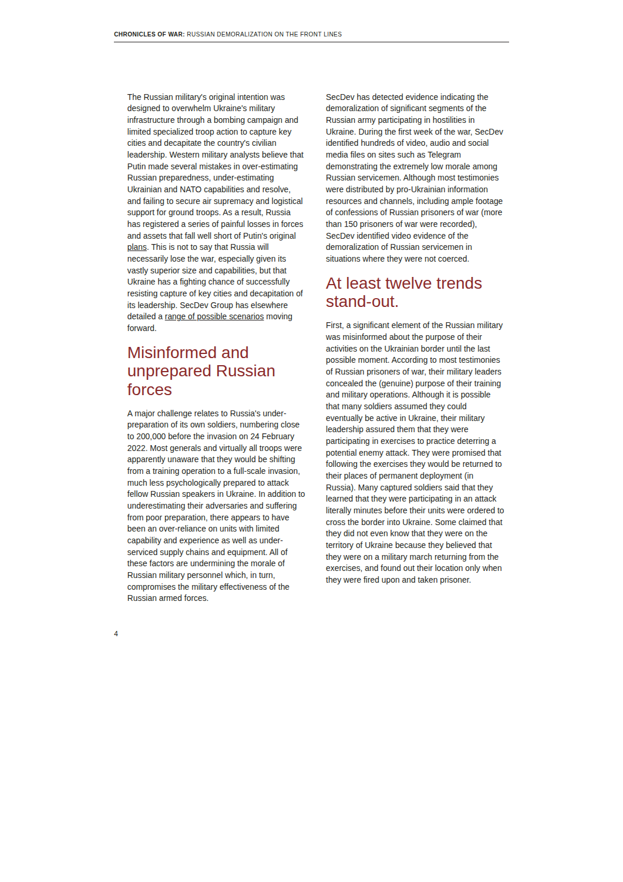CHRONICLES OF WAR: RUSSIAN DEMORALIZATION ON THE FRONT LINES
The Russian military's original intention was designed to overwhelm Ukraine's military infrastructure through a bombing campaign and limited specialized troop action to capture key cities and decapitate the country's civilian leadership. Western military analysts believe that Putin made several mistakes in over-estimating Russian preparedness, under-estimating Ukrainian and NATO capabilities and resolve, and failing to secure air supremacy and logistical support for ground troops. As a result, Russia has registered a series of painful losses in forces and assets that fall well short of Putin's original plans. This is not to say that Russia will necessarily lose the war, especially given its vastly superior size and capabilities, but that Ukraine has a fighting chance of successfully resisting capture of key cities and decapitation of its leadership. SecDev Group has elsewhere detailed a range of possible scenarios moving forward.
Misinformed and unprepared Russian forces
A major challenge relates to Russia's under-preparation of its own soldiers, numbering close to 200,000 before the invasion on 24 February 2022. Most generals and virtually all troops were apparently unaware that they would be shifting from a training operation to a full-scale invasion, much less psychologically prepared to attack fellow Russian speakers in Ukraine. In addition to underestimating their adversaries and suffering from poor preparation, there appears to have been an over-reliance on units with limited capability and experience as well as under-serviced supply chains and equipment. All of these factors are undermining the morale of Russian military personnel which, in turn, compromises the military effectiveness of the Russian armed forces.
SecDev has detected evidence indicating the demoralization of significant segments of the Russian army participating in hostilities in Ukraine. During the first week of the war, SecDev identified hundreds of video, audio and social media files on sites such as Telegram demonstrating the extremely low morale among Russian servicemen. Although most testimonies were distributed by pro-Ukrainian information resources and channels, including ample footage of confessions of Russian prisoners of war (more than 150 prisoners of war were recorded), SecDev identified video evidence of the demoralization of Russian servicemen in situations where they were not coerced.
At least twelve trends stand-out.
First, a significant element of the Russian military was misinformed about the purpose of their activities on the Ukrainian border until the last possible moment. According to most testimonies of Russian prisoners of war, their military leaders concealed the (genuine) purpose of their training and military operations. Although it is possible that many soldiers assumed they could eventually be active in Ukraine, their military leadership assured them that they were participating in exercises to practice deterring a potential enemy attack. They were promised that following the exercises they would be returned to their places of permanent deployment (in Russia). Many captured soldiers said that they learned that they were participating in an attack literally minutes before their units were ordered to cross the border into Ukraine. Some claimed that they did not even know that they were on the territory of Ukraine because they believed that they were on a military march returning from the exercises, and found out their location only when they were fired upon and taken prisoner.
4